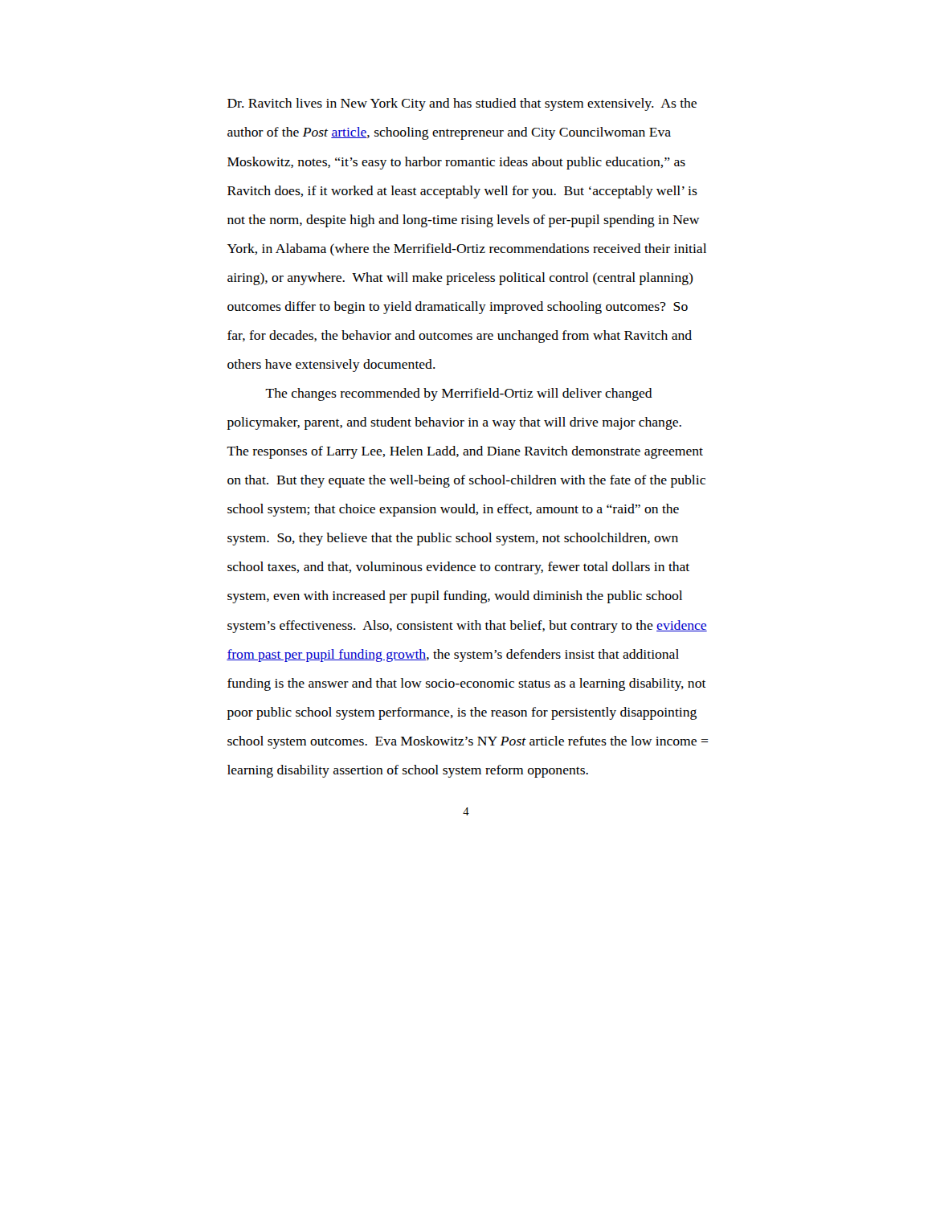Dr. Ravitch lives in New York City and has studied that system extensively. As the author of the Post article, schooling entrepreneur and City Councilwoman Eva Moskowitz, notes, “it’s easy to harbor romantic ideas about public education,” as Ravitch does, if it worked at least acceptably well for you. But ‘acceptably well’ is not the norm, despite high and long-time rising levels of per-pupil spending in New York, in Alabama (where the Merrifield-Ortiz recommendations received their initial airing), or anywhere. What will make priceless political control (central planning) outcomes differ to begin to yield dramatically improved schooling outcomes? So far, for decades, the behavior and outcomes are unchanged from what Ravitch and others have extensively documented.
The changes recommended by Merrifield-Ortiz will deliver changed policymaker, parent, and student behavior in a way that will drive major change. The responses of Larry Lee, Helen Ladd, and Diane Ravitch demonstrate agreement on that. But they equate the well-being of school-children with the fate of the public school system; that choice expansion would, in effect, amount to a “raid” on the system. So, they believe that the public school system, not schoolchildren, own school taxes, and that, voluminous evidence to contrary, fewer total dollars in that system, even with increased per pupil funding, would diminish the public school system’s effectiveness. Also, consistent with that belief, but contrary to the evidence from past per pupil funding growth, the system’s defenders insist that additional funding is the answer and that low socio-economic status as a learning disability, not poor public school system performance, is the reason for persistently disappointing school system outcomes. Eva Moskowitz’s NY Post article refutes the low income = learning disability assertion of school system reform opponents.
4